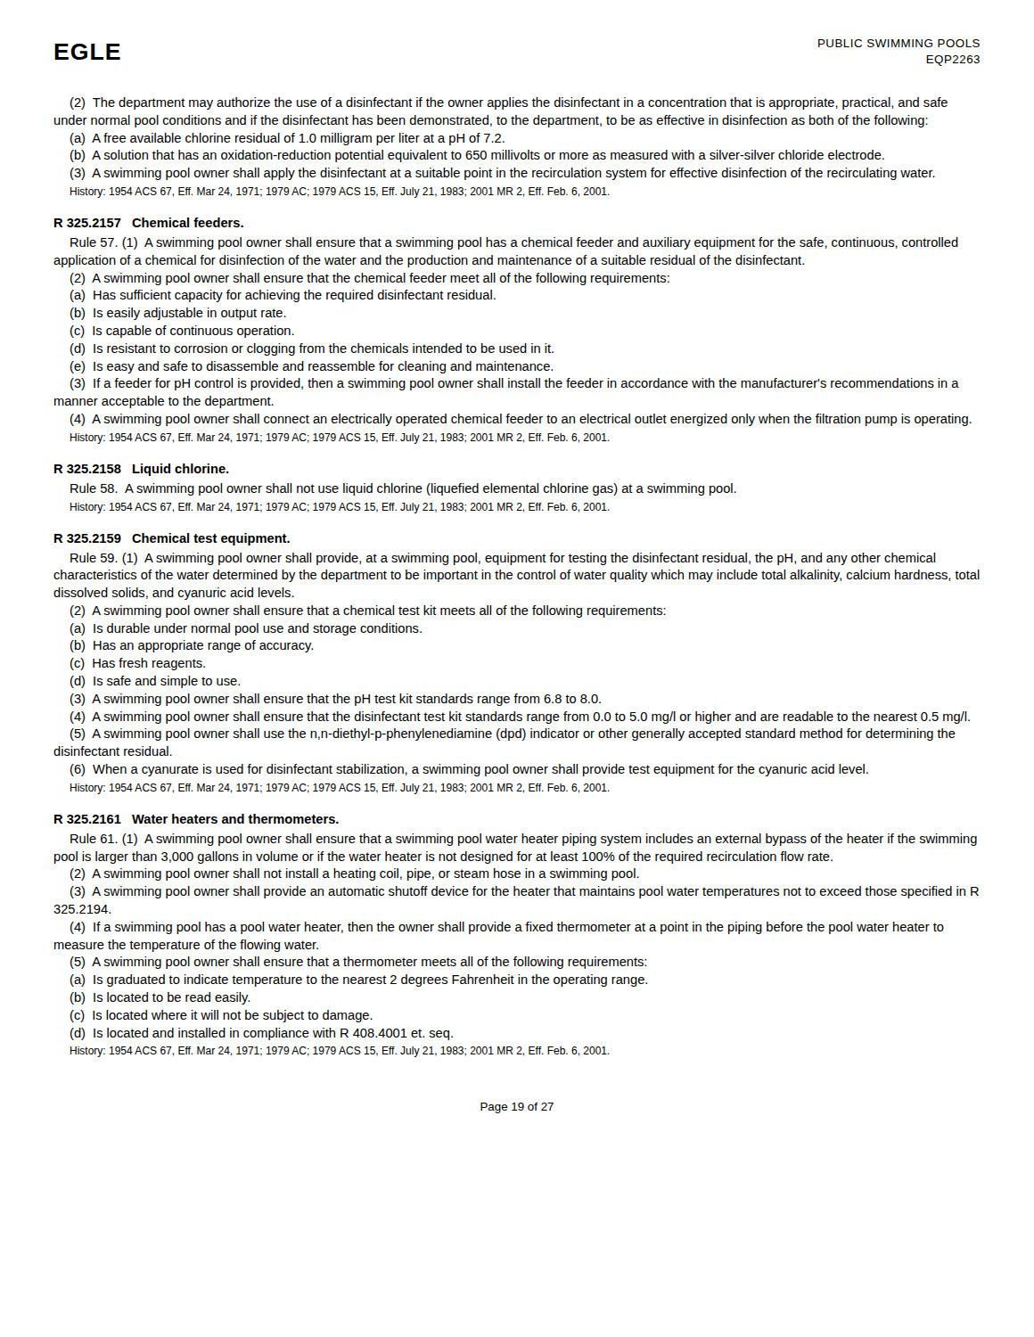EGLE
Public Swimming Pools
EQP2263
(2) The department may authorize the use of a disinfectant if the owner applies the disinfectant in a concentration that is appropriate, practical, and safe under normal pool conditions and if the disinfectant has been demonstrated, to the department, to be as effective in disinfection as both of the following:
(a) A free available chlorine residual of 1.0 milligram per liter at a pH of 7.2.
(b) A solution that has an oxidation-reduction potential equivalent to 650 millivolts or more as measured with a silver-silver chloride electrode.
(3) A swimming pool owner shall apply the disinfectant at a suitable point in the recirculation system for effective disinfection of the recirculating water.
History: 1954 ACS 67, Eff. Mar 24, 1971; 1979 AC; 1979 ACS 15, Eff. July 21, 1983; 2001 MR 2, Eff. Feb. 6, 2001.
R 325.2157 Chemical feeders.
Rule 57. (1) A swimming pool owner shall ensure that a swimming pool has a chemical feeder and auxiliary equipment for the safe, continuous, controlled application of a chemical for disinfection of the water and the production and maintenance of a suitable residual of the disinfectant.
(2) A swimming pool owner shall ensure that the chemical feeder meet all of the following requirements:
(a) Has sufficient capacity for achieving the required disinfectant residual.
(b) Is easily adjustable in output rate.
(c) Is capable of continuous operation.
(d) Is resistant to corrosion or clogging from the chemicals intended to be used in it.
(e) Is easy and safe to disassemble and reassemble for cleaning and maintenance.
(3) If a feeder for pH control is provided, then a swimming pool owner shall install the feeder in accordance with the manufacturer's recommendations in a manner acceptable to the department.
(4) A swimming pool owner shall connect an electrically operated chemical feeder to an electrical outlet energized only when the filtration pump is operating.
History: 1954 ACS 67, Eff. Mar 24, 1971; 1979 AC; 1979 ACS 15, Eff. July 21, 1983; 2001 MR 2, Eff. Feb. 6, 2001.
R 325.2158 Liquid chlorine.
Rule 58. A swimming pool owner shall not use liquid chlorine (liquefied elemental chlorine gas) at a swimming pool.
History: 1954 ACS 67, Eff. Mar 24, 1971; 1979 AC; 1979 ACS 15, Eff. July 21, 1983; 2001 MR 2, Eff. Feb. 6, 2001.
R 325.2159 Chemical test equipment.
Rule 59. (1) A swimming pool owner shall provide, at a swimming pool, equipment for testing the disinfectant residual, the pH, and any other chemical characteristics of the water determined by the department to be important in the control of water quality which may include total alkalinity, calcium hardness, total dissolved solids, and cyanuric acid levels.
(2) A swimming pool owner shall ensure that a chemical test kit meets all of the following requirements:
(a) Is durable under normal pool use and storage conditions.
(b) Has an appropriate range of accuracy.
(c) Has fresh reagents.
(d) Is safe and simple to use.
(3) A swimming pool owner shall ensure that the pH test kit standards range from 6.8 to 8.0.
(4) A swimming pool owner shall ensure that the disinfectant test kit standards range from 0.0 to 5.0 mg/l or higher and are readable to the nearest 0.5 mg/l.
(5) A swimming pool owner shall use the n,n-diethyl-p-phenylenediamine (dpd) indicator or other generally accepted standard method for determining the disinfectant residual.
(6) When a cyanurate is used for disinfectant stabilization, a swimming pool owner shall provide test equipment for the cyanuric acid level.
History: 1954 ACS 67, Eff. Mar 24, 1971; 1979 AC; 1979 ACS 15, Eff. July 21, 1983; 2001 MR 2, Eff. Feb. 6, 2001.
R 325.2161 Water heaters and thermometers.
Rule 61. (1) A swimming pool owner shall ensure that a swimming pool water heater piping system includes an external bypass of the heater if the swimming pool is larger than 3,000 gallons in volume or if the water heater is not designed for at least 100% of the required recirculation flow rate.
(2) A swimming pool owner shall not install a heating coil, pipe, or steam hose in a swimming pool.
(3) A swimming pool owner shall provide an automatic shutoff device for the heater that maintains pool water temperatures not to exceed those specified in R 325.2194.
(4) If a swimming pool has a pool water heater, then the owner shall provide a fixed thermometer at a point in the piping before the pool water heater to measure the temperature of the flowing water.
(5) A swimming pool owner shall ensure that a thermometer meets all of the following requirements:
(a) Is graduated to indicate temperature to the nearest 2 degrees Fahrenheit in the operating range.
(b) Is located to be read easily.
(c) Is located where it will not be subject to damage.
(d) Is located and installed in compliance with R 408.4001 et. seq.
History: 1954 ACS 67, Eff. Mar 24, 1971; 1979 AC; 1979 ACS 15, Eff. July 21, 1983; 2001 MR 2, Eff. Feb. 6, 2001.
Page 19 of 27